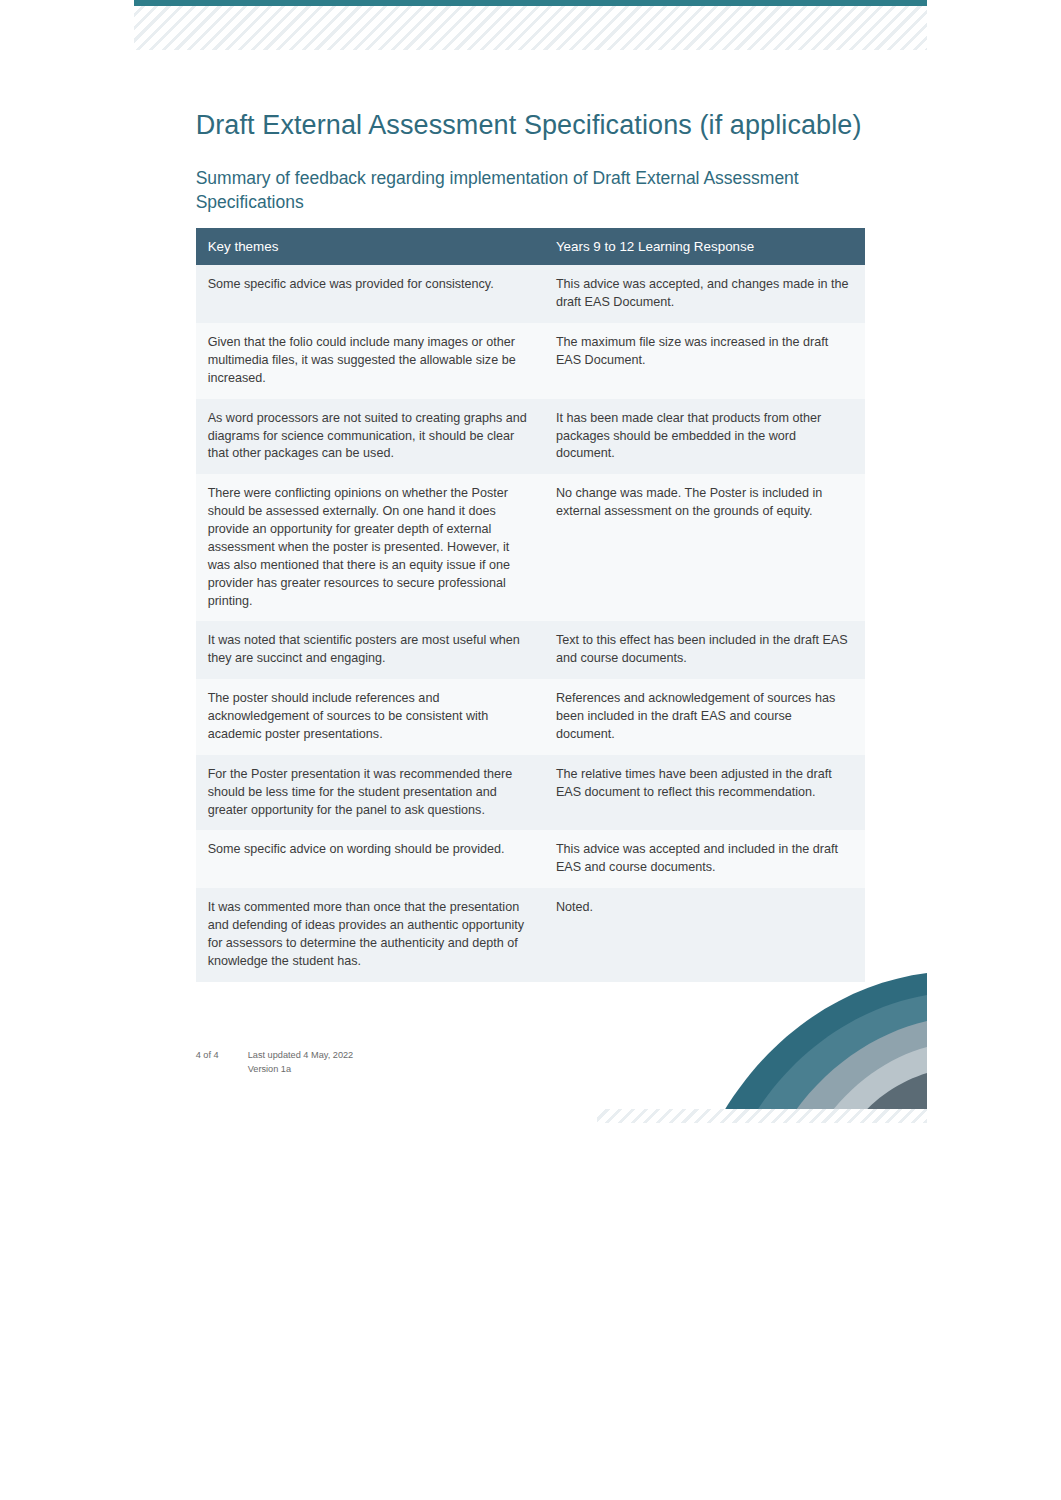Draft External Assessment Specifications (if applicable)
Summary of feedback regarding implementation of Draft External Assessment
Specifications
| Key themes | Years 9 to 12 Learning Response |
| --- | --- |
| Some specific advice was provided for consistency. | This advice was accepted, and changes made in the draft EAS Document. |
| Given that the folio could include many images or other multimedia files, it was suggested the allowable size be increased. | The maximum file size was increased in the draft EAS Document. |
| As word processors are not suited to creating graphs and diagrams for science communication, it should be clear that other packages can be used. | It has been made clear that products from other packages should be embedded in the word document. |
| There were conflicting opinions on whether the Poster should be assessed externally. On one hand it does provide an opportunity for greater depth of external assessment when the poster is presented. However, it was also mentioned that there is an equity issue if one provider has greater resources to secure professional printing. | No change was made. The Poster is included in external assessment on the grounds of equity. |
| It was noted that scientific posters are most useful when they are succinct and engaging. | Text to this effect has been included in the draft EAS and course documents. |
| The poster should include references and acknowledgement of sources to be consistent with academic poster presentations. | References and acknowledgement of sources has been included in the draft EAS and course document. |
| For the Poster presentation it was recommended there should be less time for the student presentation and greater opportunity for the panel to ask questions. | The relative times have been adjusted in the draft EAS document to reflect this recommendation. |
| Some specific advice on wording should be provided. | This advice was accepted and included in the draft EAS and course documents. |
| It was commented more than once that the presentation and defending of ideas provides an authentic opportunity for assessors to determine the authenticity and depth of knowledge the student has. | Noted. |
4 of 4 Last updated 4 May, 2022 Version 1a